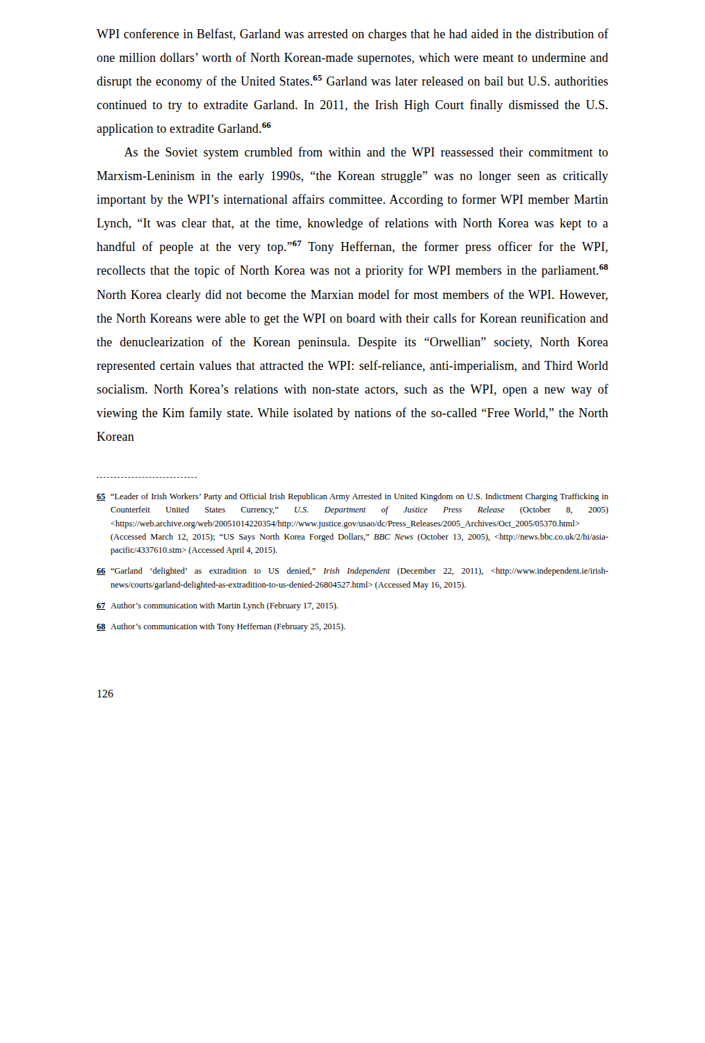WPI conference in Belfast, Garland was arrested on charges that he had aided in the distribution of one million dollars’ worth of North Korean-made supernotes, which were meant to undermine and disrupt the economy of the United States.65 Garland was later released on bail but U.S. authorities continued to try to extradite Garland. In 2011, the Irish High Court finally dismissed the U.S. application to extradite Garland.66
As the Soviet system crumbled from within and the WPI reassessed their commitment to Marxism-Leninism in the early 1990s, “the Korean struggle” was no longer seen as critically important by the WPI’s international affairs committee. According to former WPI member Martin Lynch, “It was clear that, at the time, knowledge of relations with North Korea was kept to a handful of people at the very top.”67 Tony Heffernan, the former press officer for the WPI, recollects that the topic of North Korea was not a priority for WPI members in the parliament.68 North Korea clearly did not become the Marxian model for most members of the WPI. However, the North Koreans were able to get the WPI on board with their calls for Korean reunification and the denuclearization of the Korean peninsula. Despite its “Orwellian” society, North Korea represented certain values that attracted the WPI: self-reliance, anti-imperialism, and Third World socialism. North Korea’s relations with non-state actors, such as the WPI, open a new way of viewing the Kim family state. While isolated by nations of the so-called “Free World,” the North Korean
65“Leader of Irish Workers’ Party and Official Irish Republican Army Arrested in United Kingdom on U.S. Indictment Charging Trafficking in Counterfeit United States Currency,” U.S. Department of Justice Press Release (October 8, 2005) <https://web.archive.org/web/20051014220354/http://www.justice.gov/usao/dc/Press_Releases/2005_Archives/Oct_2005/05370.html> (Accessed March 12, 2015); “US Says North Korea Forged Dollars,” BBC News (October 13, 2005), <http://news.bbc.co.uk/2/hi/asia-pacific/4337610.stm> (Accessed April 4, 2015).
66“Garland ‘delighted’ as extradition to US denied,” Irish Independent (December 22, 2011), <http://www.independent.ie/irish-news/courts/garland-delighted-as-extradition-to-us-denied-26804527.html> (Accessed May 16, 2015).
67 Author’s communication with Martin Lynch (February 17, 2015).
68 Author’s communication with Tony Heffernan (February 25, 2015).
126